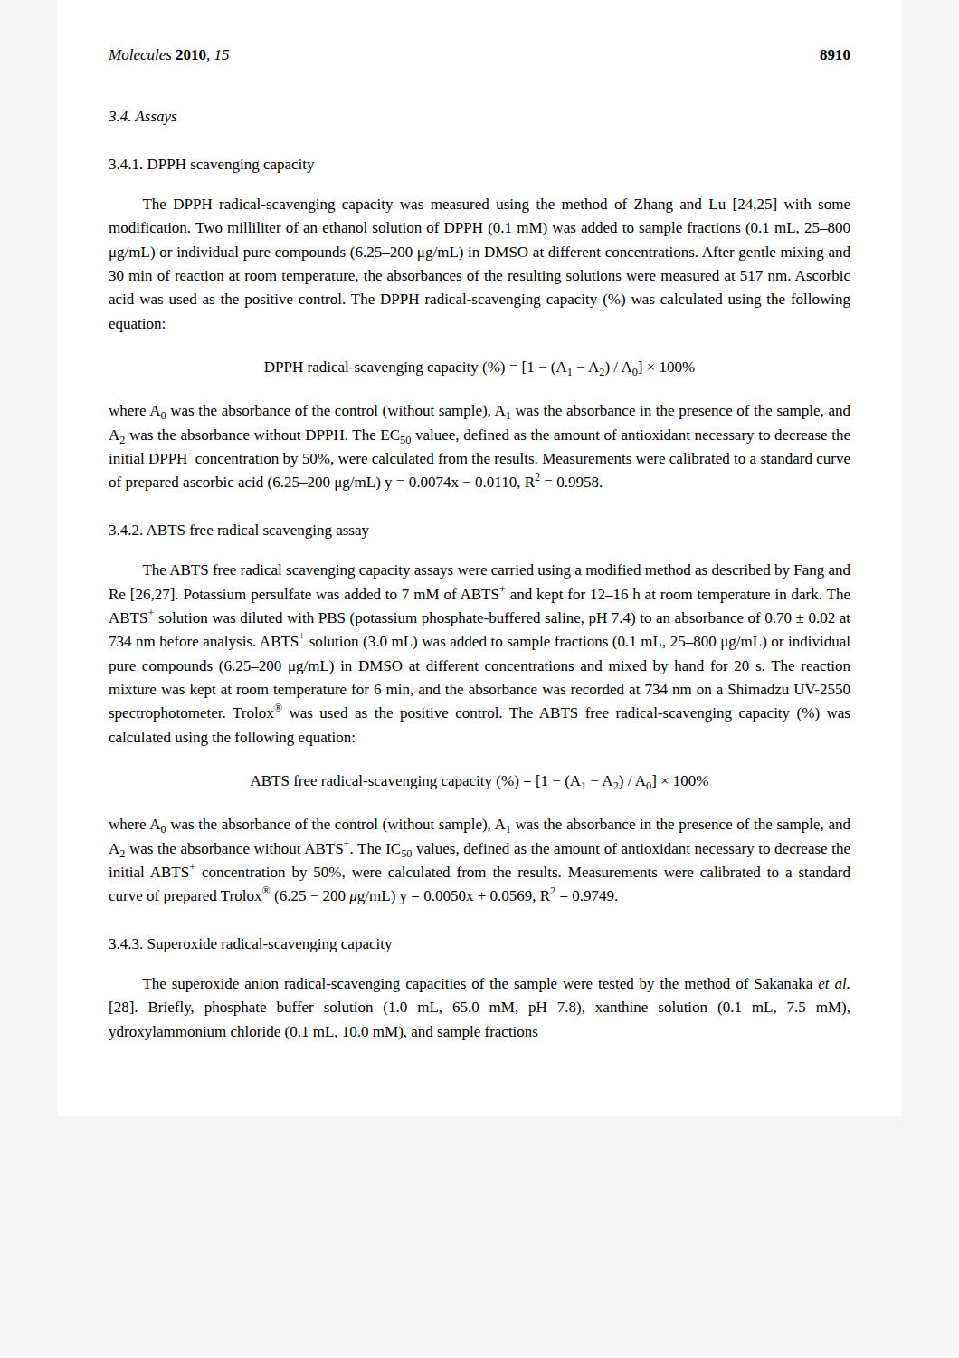Molecules 2010, 15 8910
3.4. Assays
3.4.1. DPPH scavenging capacity
The DPPH radical-scavenging capacity was measured using the method of Zhang and Lu [24,25] with some modification. Two milliliter of an ethanol solution of DPPH (0.1 mM) was added to sample fractions (0.1 mL, 25–800 μg/mL) or individual pure compounds (6.25–200 μg/mL) in DMSO at different concentrations. After gentle mixing and 30 min of reaction at room temperature, the absorbances of the resulting solutions were measured at 517 nm. Ascorbic acid was used as the positive control. The DPPH radical-scavenging capacity (%) was calculated using the following equation:
DPPH radical-scavenging capacity (%) = [1 − (A1 − A2) / A0] × 100%
where A0 was the absorbance of the control (without sample), A1 was the absorbance in the presence of the sample, and A2 was the absorbance without DPPH. The EC50 valuee, defined as the amount of antioxidant necessary to decrease the initial DPPH· concentration by 50%, were calculated from the results. Measurements were calibrated to a standard curve of prepared ascorbic acid (6.25–200 μg/mL) y = 0.0074x − 0.0110, R2 = 0.9958.
3.4.2. ABTS free radical scavenging assay
The ABTS free radical scavenging capacity assays were carried using a modified method as described by Fang and Re [26,27]. Potassium persulfate was added to 7 mM of ABTS+ and kept for 12–16 h at room temperature in dark. The ABTS+ solution was diluted with PBS (potassium phosphate-buffered saline, pH 7.4) to an absorbance of 0.70 ± 0.02 at 734 nm before analysis. ABTS+ solution (3.0 mL) was added to sample fractions (0.1 mL, 25–800 μg/mL) or individual pure compounds (6.25–200 μg/mL) in DMSO at different concentrations and mixed by hand for 20 s. The reaction mixture was kept at room temperature for 6 min, and the absorbance was recorded at 734 nm on a Shimadzu UV-2550 spectrophotometer. Trolox® was used as the positive control. The ABTS free radical-scavenging capacity (%) was calculated using the following equation:
ABTS free radical-scavenging capacity (%) = [1 − (A1 − A2) / A0] × 100%
where A0 was the absorbance of the control (without sample), A1 was the absorbance in the presence of the sample, and A2 was the absorbance without ABTS+. The IC50 values, defined as the amount of antioxidant necessary to decrease the initial ABTS+ concentration by 50%, were calculated from the results. Measurements were calibrated to a standard curve of prepared Trolox® (6.25 − 200 μg/mL) y = 0.0050x + 0.0569, R2 = 0.9749.
3.4.3. Superoxide radical-scavenging capacity
The superoxide anion radical-scavenging capacities of the sample were tested by the method of Sakanaka et al. [28]. Briefly, phosphate buffer solution (1.0 mL, 65.0 mM, pH 7.8), xanthine solution (0.1 mL, 7.5 mM), ydroxylammonium chloride (0.1 mL, 10.0 mM), and sample fractions